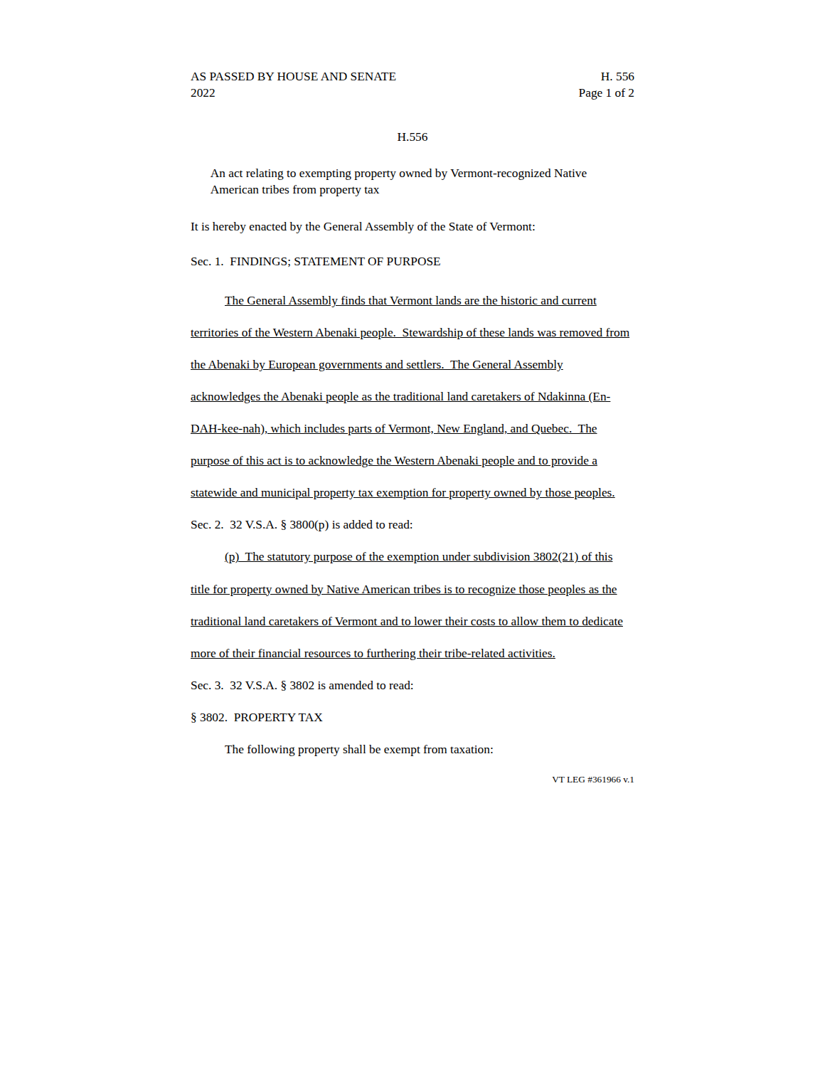AS PASSED BY HOUSE AND SENATE 2022
H. 556 Page 1 of 2
H.556
An act relating to exempting property owned by Vermont-recognized Native American tribes from property tax
It is hereby enacted by the General Assembly of the State of Vermont:
Sec. 1. FINDINGS; STATEMENT OF PURPOSE
The General Assembly finds that Vermont lands are the historic and current territories of the Western Abenaki people. Stewardship of these lands was removed from the Abenaki by European governments and settlers. The General Assembly acknowledges the Abenaki people as the traditional land caretakers of Ndakinna (En-DAH-kee-nah), which includes parts of Vermont, New England, and Quebec. The purpose of this act is to acknowledge the Western Abenaki people and to provide a statewide and municipal property tax exemption for property owned by those peoples.
Sec. 2. 32 V.S.A. § 3800(p) is added to read:
(p) The statutory purpose of the exemption under subdivision 3802(21) of this title for property owned by Native American tribes is to recognize those peoples as the traditional land caretakers of Vermont and to lower their costs to allow them to dedicate more of their financial resources to furthering their tribe-related activities.
Sec. 3. 32 V.S.A. § 3802 is amended to read:
§ 3802. PROPERTY TAX
The following property shall be exempt from taxation:
VT LEG #361966 v.1